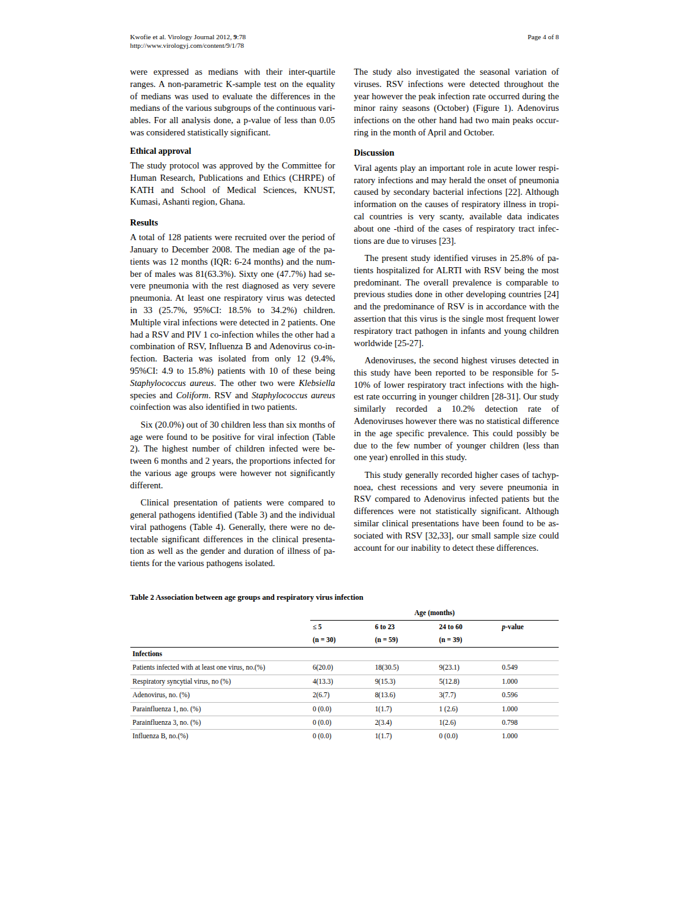Kwofie et al. Virology Journal 2012, 9:78
http://www.virologyj.com/content/9/1/78
Page 4 of 8
were expressed as medians with their inter-quartile ranges. A non-parametric K-sample test on the equality of medians was used to evaluate the differences in the medians of the various subgroups of the continuous variables. For all analysis done, a p-value of less than 0.05 was considered statistically significant.
Ethical approval
The study protocol was approved by the Committee for Human Research, Publications and Ethics (CHRPE) of KATH and School of Medical Sciences, KNUST, Kumasi, Ashanti region, Ghana.
Results
A total of 128 patients were recruited over the period of January to December 2008. The median age of the patients was 12 months (IQR: 6-24 months) and the number of males was 81(63.3%). Sixty one (47.7%) had severe pneumonia with the rest diagnosed as very severe pneumonia. At least one respiratory virus was detected in 33 (25.7%, 95%CI: 18.5% to 34.2%) children. Multiple viral infections were detected in 2 patients. One had a RSV and PIV 1 co-infection whiles the other had a combination of RSV, Influenza B and Adenovirus co-infection. Bacteria was isolated from only 12 (9.4%, 95%CI: 4.9 to 15.8%) patients with 10 of these being Staphylococcus aureus. The other two were Klebsiella species and Coliform. RSV and Staphylococcus aureus coinfection was also identified in two patients.
Six (20.0%) out of 30 children less than six months of age were found to be positive for viral infection (Table 2). The highest number of children infected were between 6 months and 2 years, the proportions infected for the various age groups were however not significantly different.
Clinical presentation of patients were compared to general pathogens identified (Table 3) and the individual viral pathogens (Table 4). Generally, there were no detectable significant differences in the clinical presentation as well as the gender and duration of illness of patients for the various pathogens isolated.
The study also investigated the seasonal variation of viruses. RSV infections were detected throughout the year however the peak infection rate occurred during the minor rainy seasons (October) (Figure 1). Adenovirus infections on the other hand had two main peaks occurring in the month of April and October.
Discussion
Viral agents play an important role in acute lower respiratory infections and may herald the onset of pneumonia caused by secondary bacterial infections [22]. Although information on the causes of respiratory illness in tropical countries is very scanty, available data indicates about one -third of the cases of respiratory tract infections are due to viruses [23].
The present study identified viruses in 25.8% of patients hospitalized for ALRTI with RSV being the most predominant. The overall prevalence is comparable to previous studies done in other developing countries [24] and the predominance of RSV is in accordance with the assertion that this virus is the single most frequent lower respiratory tract pathogen in infants and young children worldwide [25-27].
Adenoviruses, the second highest viruses detected in this study have been reported to be responsible for 5-10% of lower respiratory tract infections with the highest rate occurring in younger children [28-31]. Our study similarly recorded a 10.2% detection rate of Adenoviruses however there was no statistical difference in the age specific prevalence. This could possibly be due to the few number of younger children (less than one year) enrolled in this study.
This study generally recorded higher cases of tachypnoea, chest recessions and very severe pneumonia in RSV compared to Adenovirus infected patients but the differences were not statistically significant. Although similar clinical presentations have been found to be associated with RSV [32,33], our small sample size could account for our inability to detect these differences.
Table 2 Association between age groups and respiratory virus infection
| | Age (months) |
| --- | --- |
| | ≤ 5 | 6 to 23 | 24 to 60 | p -value |
| | (n = 30) | (n = 59) | (n = 39) | |
| Infections | | | | |
| Patients infected with at least one virus, no.(%) | 6(20.0) | 18(30.5) | 9(23.1) | 0.549 |
| Respiratory syncytial virus, no (%) | 4(13.3) | 9(15.3) | 5(12.8) | 1.000 |
| Adenovirus, no. (%) | 2(6.7) | 8(13.6) | 3(7.7) | 0.596 |
| Parainfluenza 1, no. (%) | 0 (0.0) | 1(1.7) | 1 (2.6) | 1.000 |
| Parainfluenza 3, no. (%) | 0 (0.0) | 2(3.4) | 1(2.6) | 0.798 |
| Influenza B, no.(%) | 0 (0.0) | 1(1.7) | 0 (0.0) | 1.000 |